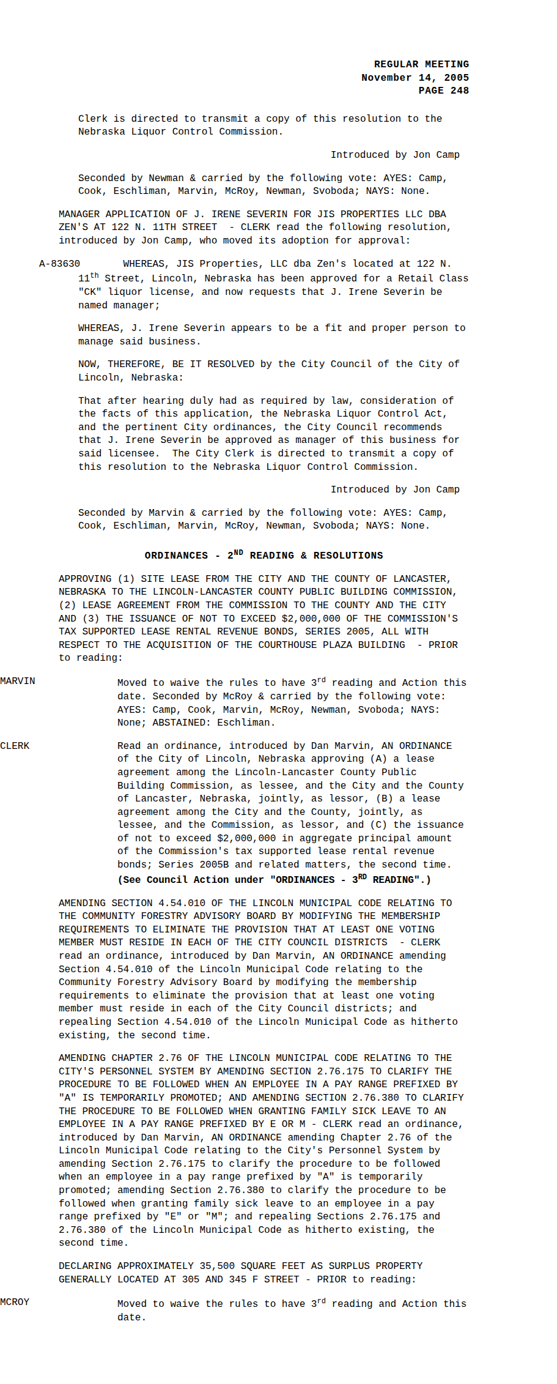REGULAR MEETING
November 14, 2005
PAGE 248
Clerk is directed to transmit a copy of this resolution to the Nebraska Liquor Control Commission.
Introduced by Jon Camp
Seconded by Newman & carried by the following vote: AYES: Camp, Cook, Eschliman, Marvin, McRoy, Newman, Svoboda; NAYS: None.
MANAGER APPLICATION OF J. IRENE SEVERIN FOR JIS PROPERTIES LLC DBA ZEN'S AT 122 N. 11TH STREET - CLERK read the following resolution, introduced by Jon Camp, who moved its adoption for approval:
A-83630 WHEREAS, JIS Properties, LLC dba Zen's located at 122 N. 11th Street, Lincoln, Nebraska has been approved for a Retail Class "CK" liquor license, and now requests that J. Irene Severin be named manager;
WHEREAS, J. Irene Severin appears to be a fit and proper person to manage said business.
NOW, THEREFORE, BE IT RESOLVED by the City Council of the City of Lincoln, Nebraska:
That after hearing duly had as required by law, consideration of the facts of this application, the Nebraska Liquor Control Act, and the pertinent City ordinances, the City Council recommends that J. Irene Severin be approved as manager of this business for said licensee. The City Clerk is directed to transmit a copy of this resolution to the Nebraska Liquor Control Commission.
Introduced by Jon Camp
Seconded by Marvin & carried by the following vote: AYES: Camp, Cook, Eschliman, Marvin, McRoy, Newman, Svoboda; NAYS: None.
ORDINANCES - 2ND READING & RESOLUTIONS
APPROVING (1) SITE LEASE FROM THE CITY AND THE COUNTY OF LANCASTER, NEBRASKA TO THE LINCOLN-LANCASTER COUNTY PUBLIC BUILDING COMMISSION, (2) LEASE AGREEMENT FROM THE COMMISSION TO THE COUNTY AND THE CITY AND (3) THE ISSUANCE OF NOT TO EXCEED $2,000,000 OF THE COMMISSION'S TAX SUPPORTED LEASE RENTAL REVENUE BONDS, SERIES 2005, ALL WITH RESPECT TO THE ACQUISITION OF THE COURTHOUSE PLAZA BUILDING - PRIOR to reading:
MARVINMoved to waive the rules to have 3rd reading and Action this date. Seconded by McRoy & carried by the following vote: AYES: Camp, Cook, Marvin, McRoy, Newman, Svoboda; NAYS: None; ABSTAINED: Eschliman.
CLERKRead an ordinance, introduced by Dan Marvin, AN ORDINANCE of the City of Lincoln, Nebraska approving (A) a lease agreement among the Lincoln-Lancaster County Public Building Commission, as lessee, and the City and the County of Lancaster, Nebraska, jointly, as lessor, (B) a lease agreement among the City and the County, jointly, as lessee, and the Commission, as lessor, and (C) the issuance of not to exceed $2,000,000 in aggregate principal amount of the Commission's tax supported lease rental revenue bonds; Series 2005B and related matters, the second time. (See Council Action under "ORDINANCES - 3RD READING".)
AMENDING SECTION 4.54.010 OF THE LINCOLN MUNICIPAL CODE RELATING TO THE COMMUNITY FORESTRY ADVISORY BOARD BY MODIFYING THE MEMBERSHIP REQUIREMENTS TO ELIMINATE THE PROVISION THAT AT LEAST ONE VOTING MEMBER MUST RESIDE IN EACH OF THE CITY COUNCIL DISTRICTS - CLERK read an ordinance, introduced by Dan Marvin, AN ORDINANCE amending Section 4.54.010 of the Lincoln Municipal Code relating to the Community Forestry Advisory Board by modifying the membership requirements to eliminate the provision that at least one voting member must reside in each of the City Council districts; and repealing Section 4.54.010 of the Lincoln Municipal Code as hitherto existing, the second time.
AMENDING CHAPTER 2.76 OF THE LINCOLN MUNICIPAL CODE RELATING TO THE CITY'S PERSONNEL SYSTEM BY AMENDING SECTION 2.76.175 TO CLARIFY THE PROCEDURE TO BE FOLLOWED WHEN AN EMPLOYEE IN A PAY RANGE PREFIXED BY "A" IS TEMPORARILY PROMOTED; AND AMENDING SECTION 2.76.380 TO CLARIFY THE PROCEDURE TO BE FOLLOWED WHEN GRANTING FAMILY SICK LEAVE TO AN EMPLOYEE IN A PAY RANGE PREFIXED BY E OR M - CLERK read an ordinance, introduced by Dan Marvin, AN ORDINANCE amending Chapter 2.76 of the Lincoln Municipal Code relating to the City's Personnel System by amending Section 2.76.175 to clarify the procedure to be followed when an employee in a pay range prefixed by "A" is temporarily promoted; amending Section 2.76.380 to clarify the procedure to be followed when granting family sick leave to an employee in a pay range prefixed by "E" or "M"; and repealing Sections 2.76.175 and 2.76.380 of the Lincoln Municipal Code as hitherto existing, the second time.
DECLARING APPROXIMATELY 35,500 SQUARE FEET AS SURPLUS PROPERTY GENERALLY LOCATED AT 305 AND 345 F STREET - PRIOR to reading:
MCROYMoved to waive the rules to have 3rd reading and Action this date.